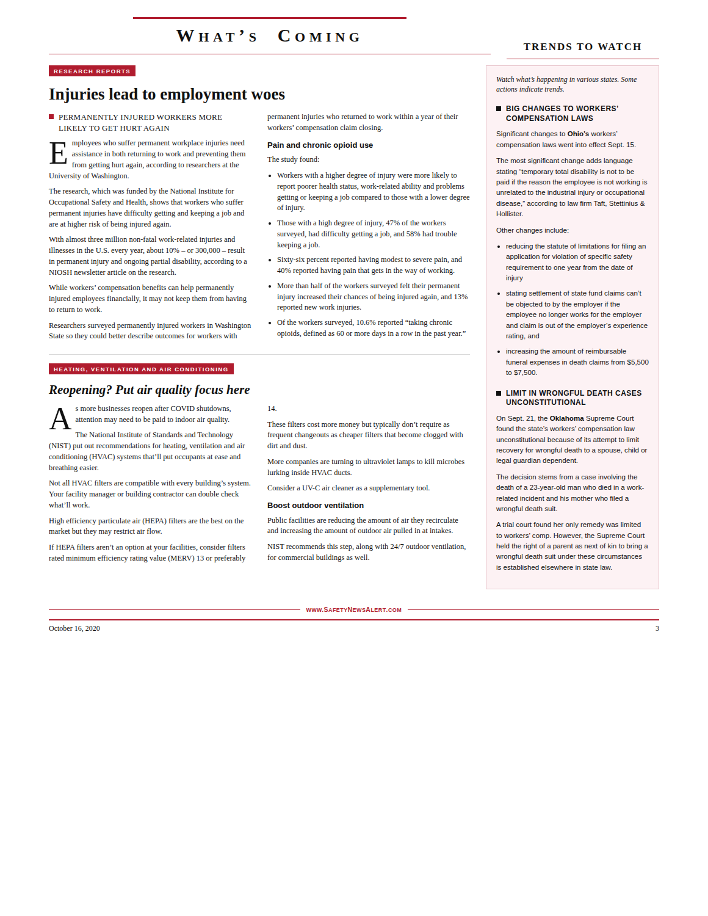WHAT’S COMING
Trends To Watch
Research Reports
Injuries lead to employment woes
Permanently injured workers more likely to get hurt again
Employees who suffer permanent workplace injuries need assistance in both returning to work and preventing them from getting hurt again, according to researchers at the University of Washington.
The research, which was funded by the National Institute for Occupational Safety and Health, shows that workers who suffer permanent injuries have difficulty getting and keeping a job and are at higher risk of being injured again.
With almost three million non-fatal work-related injuries and illnesses in the U.S. every year, about 10% – or 300,000 – result in permanent injury and ongoing partial disability, according to a NIOSH newsletter article on the research.
While workers’ compensation benefits can help permanently injured employees financially, it may not keep them from having to return to work.
Researchers surveyed permanently injured workers in Washington State so they could better describe outcomes for workers with permanent injuries who returned to work within a year of their workers’ compensation claim closing.
Pain and chronic opioid use
The study found:
Workers with a higher degree of injury were more likely to report poorer health status, work-related ability and problems getting or keeping a job compared to those with a lower degree of injury.
Those with a high degree of injury, 47% of the workers surveyed, had difficulty getting a job, and 58% had trouble keeping a job.
Sixty-six percent reported having modest to severe pain, and 40% reported having pain that gets in the way of working.
More than half of the workers surveyed felt their permanent injury increased their chances of being injured again, and 13% reported new work injuries.
Of the workers surveyed, 10.6% reported “taking chronic opioids, defined as 60 or more days in a row in the past year.”
Heating, Ventilation and Air Conditioning
Reopening? Put air quality focus here
As more businesses reopen after COVID shutdowns, attention may need to be paid to indoor air quality.
The National Institute of Standards and Technology (NIST) put out recommendations for heating, ventilation and air conditioning (HVAC) systems that’ll put occupants at ease and breathing easier.
Not all HVAC filters are compatible with every building’s system. Your facility manager or building contractor can double check what’ll work.
High efficiency particulate air (HEPA) filters are the best on the market but they may restrict air flow.
If HEPA filters aren’t an option at your facilities, consider filters rated minimum efficiency rating value (MERV) 13 or preferably 14.
These filters cost more money but typically don’t require as frequent changeouts as cheaper filters that become clogged with dirt and dust.
More companies are turning to ultraviolet lamps to kill microbes lurking inside HVAC ducts.
Consider a UV-C air cleaner as a supplementary tool.
Boost outdoor ventilation
Public facilities are reducing the amount of air they recirculate and increasing the amount of outdoor air pulled in at intakes.
NIST recommends this step, along with 24/7 outdoor ventilation, for commercial buildings as well.
Watch what’s happening in various states. Some actions indicate trends.
Big changes to workers’ compensation laws
Significant changes to Ohio’s workers’ compensation laws went into effect Sept. 15.
The most significant change adds language stating “temporary total disability is not to be paid if the reason the employee is not working is unrelated to the industrial injury or occupational disease,” according to law firm Taft, Stettinius & Hollister.
Other changes include:
reducing the statute of limitations for filing an application for violation of specific safety requirement to one year from the date of injury
stating settlement of state fund claims can’t be objected to by the employer if the employee no longer works for the employer and claim is out of the employer’s experience rating, and
increasing the amount of reimbursable funeral expenses in death claims from $5,500 to $7,500.
Limit in wrongful death cases unconstitutional
On Sept. 21, the Oklahoma Supreme Court found the state’s workers’ compensation law unconstitutional because of its attempt to limit recovery for wrongful death to a spouse, child or legal guardian dependent.
The decision stems from a case involving the death of a 23-year-old man who died in a work-related incident and his mother who filed a wrongful death suit.
A trial court found her only remedy was limited to workers’ comp. However, the Supreme Court held the right of a parent as next of kin to bring a wrongful death suit under these circumstances is established elsewhere in state law.
www.SAFETYNEWSALERT.COM
October 16, 2020 3